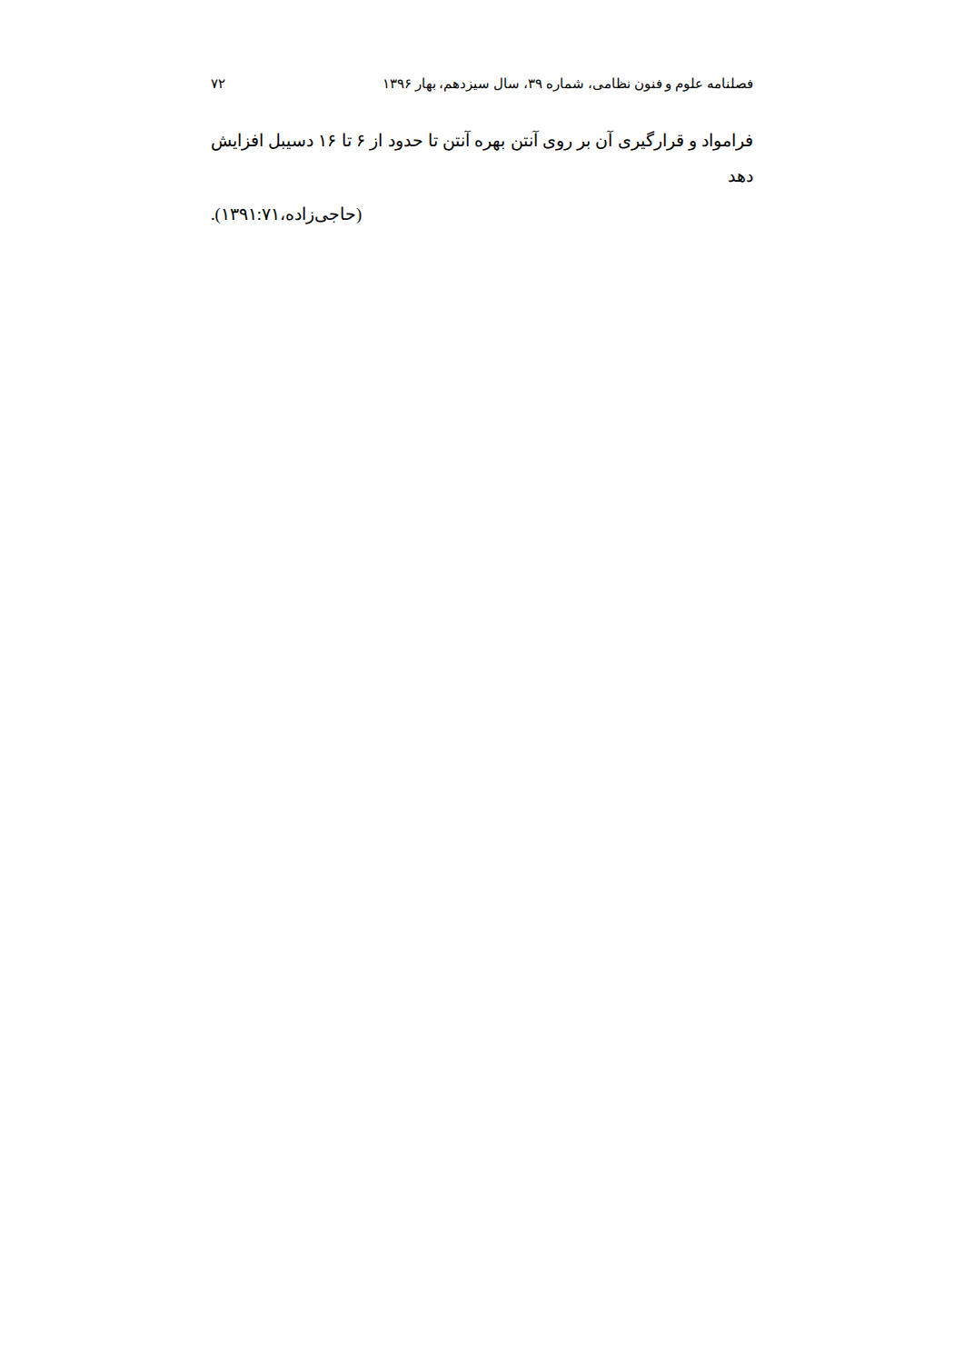فصلنامه علوم و فنون نظامی، شماره ۳۹، سال سیزدهم، بهار ۱۳۹۶ ۷۲
فرامواد و قرارگیری آن بر روی آنتن بهره آنتن تا حدود از ۶ تا ۱۶ دسیبل افزایش دهد (حاجی‌زاده،۱۳۹۱:۷۱).